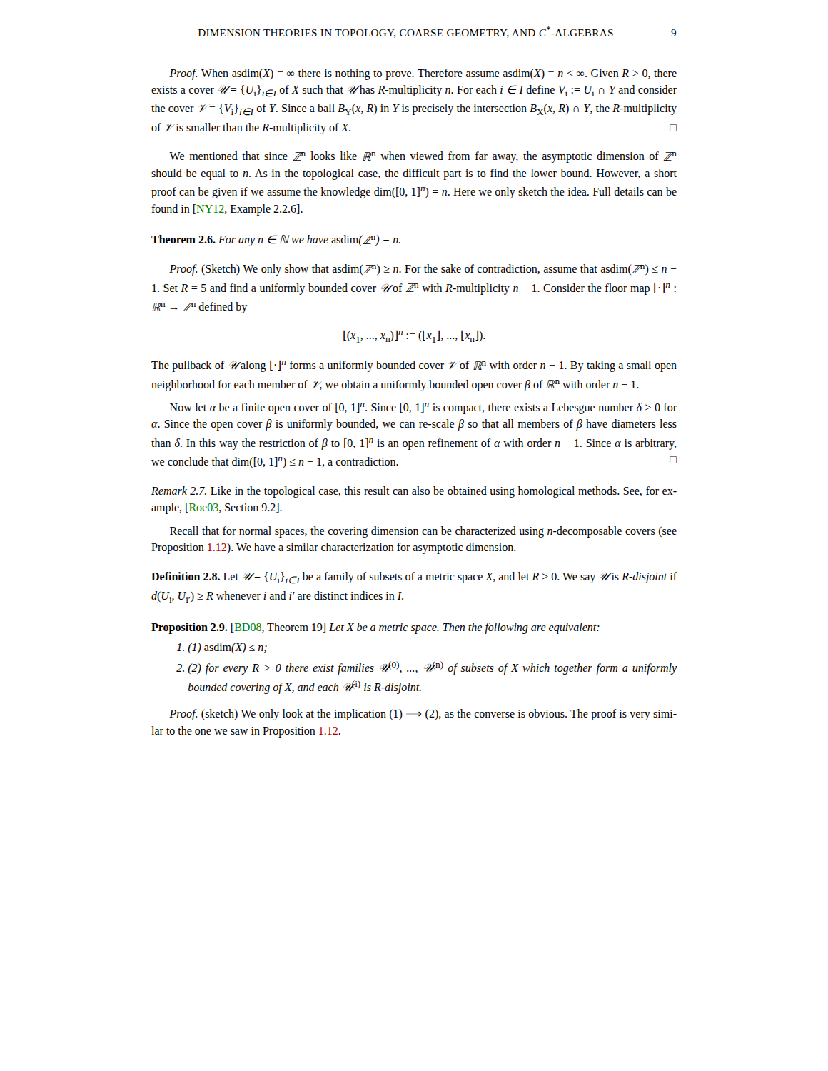DIMENSION THEORIES IN TOPOLOGY, COARSE GEOMETRY, AND C*-ALGEBRAS 9
Proof. When asdim(X) = ∞ there is nothing to prove. Therefore assume asdim(X) = n < ∞. Given R > 0, there exists a cover 𝒰 = {Ui}i∈I of X such that 𝒰 has R-multiplicity n. For each i ∈ I define Vi := Ui ∩ Y and consider the cover 𝒱 = {Vi}i∈I of Y. Since a ball BY(x, R) in Y is precisely the intersection BX(x, R) ∩ Y, the R-multiplicity of 𝒱 is smaller than the R-multiplicity of X. □
We mentioned that since ℤn looks like ℝn when viewed from far away, the asymptotic dimension of ℤn should be equal to n. As in the topological case, the difficult part is to find the lower bound. However, a short proof can be given if we assume the knowledge dim([0, 1]n) = n. Here we only sketch the idea. Full details can be found in [NY12, Example 2.2.6].
Theorem 2.6. For any n ∈ ℕ we have asdim(ℤn) = n.
Proof. (Sketch) We only show that asdim(ℤn) ≥ n. For the sake of contradiction, assume that asdim(ℤn) ≤ n − 1. Set R = 5 and find a uniformly bounded cover 𝒰 of ℤn with R-multiplicity n − 1. Consider the floor map ⌊·⌋n : ℝn → ℤn defined by
⌊(x1, ..., xn)⌋n := (⌊x1⌋, ..., ⌊xn⌋).
The pullback of 𝒰 along ⌊·⌋n forms a uniformly bounded cover 𝒱 of ℝn with order n − 1. By taking a small open neighborhood for each member of 𝒱, we obtain a uniformly bounded open cover β of ℝn with order n − 1.
Now let α be a finite open cover of [0, 1]n. Since [0, 1]n is compact, there exists a Lebesgue number δ > 0 for α. Since the open cover β is uniformly bounded, we can re-scale β so that all members of β have diameters less than δ. In this way the restriction of β to [0, 1]n is an open refinement of α with order n − 1. Since α is arbitrary, we conclude that dim([0, 1]n) ≤ n − 1, a contradiction. □
Remark 2.7. Like in the topological case, this result can also be obtained using homological methods. See, for example, [Roe03, Section 9.2].
Recall that for normal spaces, the covering dimension can be characterized using n-decomposable covers (see Proposition 1.12). We have a similar characterization for asymptotic dimension.
Definition 2.8. Let 𝒰 = {Ui}i∈I be a family of subsets of a metric space X, and let R > 0. We say 𝒰 is R-disjoint if d(Ui, Ui′) ≥ R whenever i and i′ are distinct indices in I.
Proposition 2.9. [BD08, Theorem 19] Let X be a metric space. Then the following are equivalent:
(1) asdim(X) ≤ n;
(2) for every R > 0 there exist families 𝒰(0), ..., 𝒰(n) of subsets of X which together form a uniformly bounded covering of X, and each 𝒰(i) is R-disjoint.
Proof. (sketch) We only look at the implication (1) ⟹ (2), as the converse is obvious. The proof is very similar to the one we saw in Proposition 1.12.